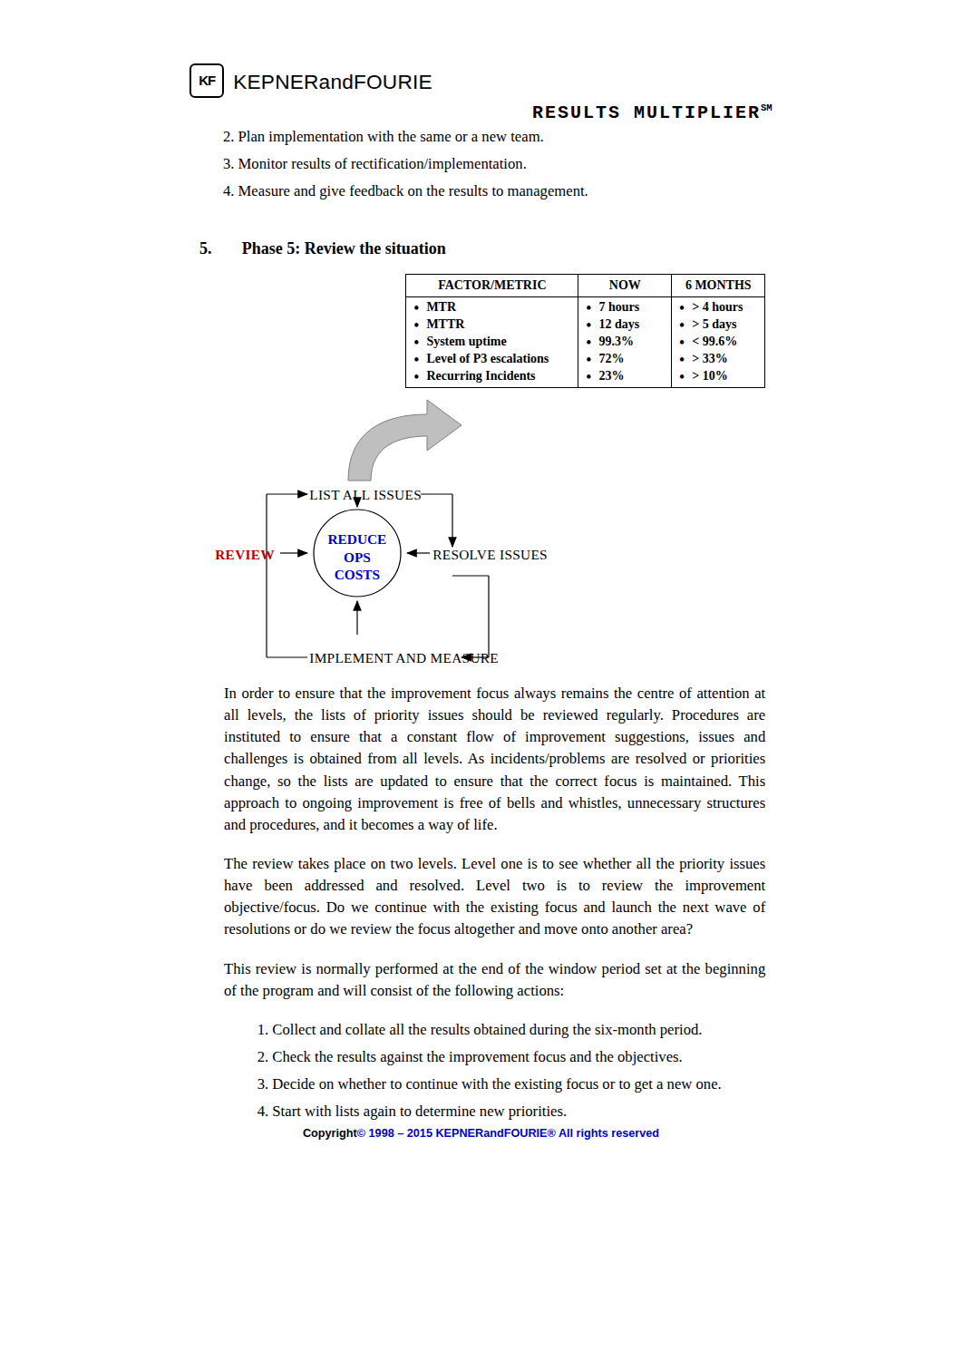KF
KEPNERandFOURIE
RESULTS MULTIPLIERSM
2. Plan implementation with the same or a new team.
3. Monitor results of rectification/implementation.
4. Measure and give feedback on the results to management.
5. Phase 5: Review the situation
| FACTOR/METRIC | NOW | 6 MONTHS |
| --- | --- | --- |
| MTR MTTR System uptime Level of P3 escalations Recurring Incidents | 7 hours 12 days 99.3% 72% 23% | > 4 hours > 5 days < 99.6% > 33% > 10% |
LIST ALL ISSUES
REVIEW
RESOLVE ISSUES
IMPLEMENT AND MEASURE
REDUCE
OPS
COSTS
In order to ensure that the improvement focus always remains the centre of attention at all levels, the lists of priority issues should be reviewed regularly. Procedures are instituted to ensure that a constant flow of improvement suggestions, issues and challenges is obtained from all levels. As incidents/problems are resolved or priorities change, so the lists are updated to ensure that the correct focus is maintained. This approach to ongoing improvement is free of bells and whistles, unnecessary structures and procedures, and it becomes a way of life.
The review takes place on two levels. Level one is to see whether all the priority issues have been addressed and resolved. Level two is to review the improvement objective/focus. Do we continue with the existing focus and launch the next wave of resolutions or do we review the focus altogether and move onto another area?
This review is normally performed at the end of the window period set at the beginning of the program and will consist of the following actions:
1. Collect and collate all the results obtained during the six-month period.
2. Check the results against the improvement focus and the objectives.
3. Decide on whether to continue with the existing focus or to get a new one.
4. Start with lists again to determine new priorities.
Copyright© 1998 – 2015 KEPNERandFOURIE® All rights reserved